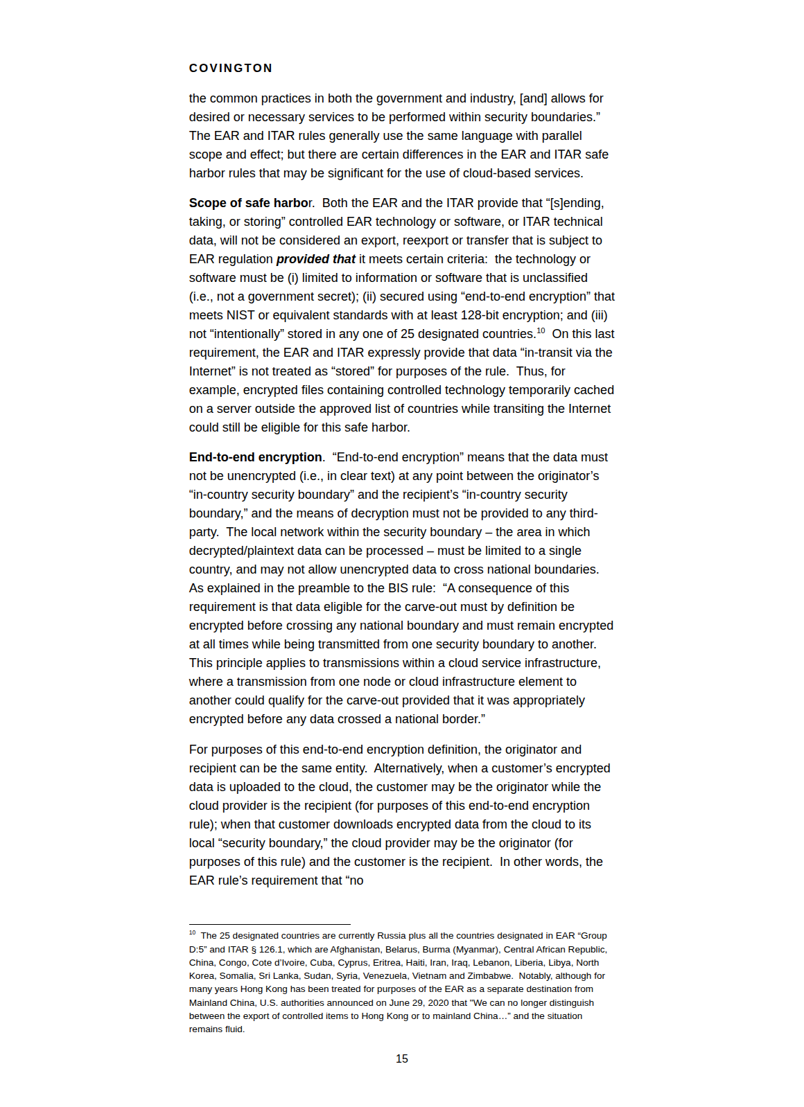COVINGTON
the common practices in both the government and industry, [and] allows for desired or necessary services to be performed within security boundaries.” The EAR and ITAR rules generally use the same language with parallel scope and effect; but there are certain differences in the EAR and ITAR safe harbor rules that may be significant for the use of cloud-based services.
Scope of safe harbor. Both the EAR and the ITAR provide that “[s]ending, taking, or storing” controlled EAR technology or software, or ITAR technical data, will not be considered an export, reexport or transfer that is subject to EAR regulation provided that it meets certain criteria: the technology or software must be (i) limited to information or software that is unclassified (i.e., not a government secret); (ii) secured using “end-to-end encryption” that meets NIST or equivalent standards with at least 128-bit encryption; and (iii) not “intentionally” stored in any one of 25 designated countries.10 On this last requirement, the EAR and ITAR expressly provide that data “in-transit via the Internet” is not treated as “stored” for purposes of the rule. Thus, for example, encrypted files containing controlled technology temporarily cached on a server outside the approved list of countries while transiting the Internet could still be eligible for this safe harbor.
End-to-end encryption. “End-to-end encryption” means that the data must not be unencrypted (i.e., in clear text) at any point between the originator’s “in-country security boundary” and the recipient’s “in-country security boundary,” and the means of decryption must not be provided to any third-party. The local network within the security boundary – the area in which decrypted/plaintext data can be processed – must be limited to a single country, and may not allow unencrypted data to cross national boundaries. As explained in the preamble to the BIS rule: “A consequence of this requirement is that data eligible for the carve-out must by definition be encrypted before crossing any national boundary and must remain encrypted at all times while being transmitted from one security boundary to another. This principle applies to transmissions within a cloud service infrastructure, where a transmission from one node or cloud infrastructure element to another could qualify for the carve-out provided that it was appropriately encrypted before any data crossed a national border.”
For purposes of this end-to-end encryption definition, the originator and recipient can be the same entity. Alternatively, when a customer’s encrypted data is uploaded to the cloud, the customer may be the originator while the cloud provider is the recipient (for purposes of this end-to-end encryption rule); when that customer downloads encrypted data from the cloud to its local “security boundary,” the cloud provider may be the originator (for purposes of this rule) and the customer is the recipient. In other words, the EAR rule’s requirement that “no
10 The 25 designated countries are currently Russia plus all the countries designated in EAR “Group D:5” and ITAR § 126.1, which are Afghanistan, Belarus, Burma (Myanmar), Central African Republic, China, Congo, Cote d’Ivoire, Cuba, Cyprus, Eritrea, Haiti, Iran, Iraq, Lebanon, Liberia, Libya, North Korea, Somalia, Sri Lanka, Sudan, Syria, Venezuela, Vietnam and Zimbabwe. Notably, although for many years Hong Kong has been treated for purposes of the EAR as a separate destination from Mainland China, U.S. authorities announced on June 29, 2020 that "We can no longer distinguish between the export of controlled items to Hong Kong or to mainland China…” and the situation remains fluid.
15